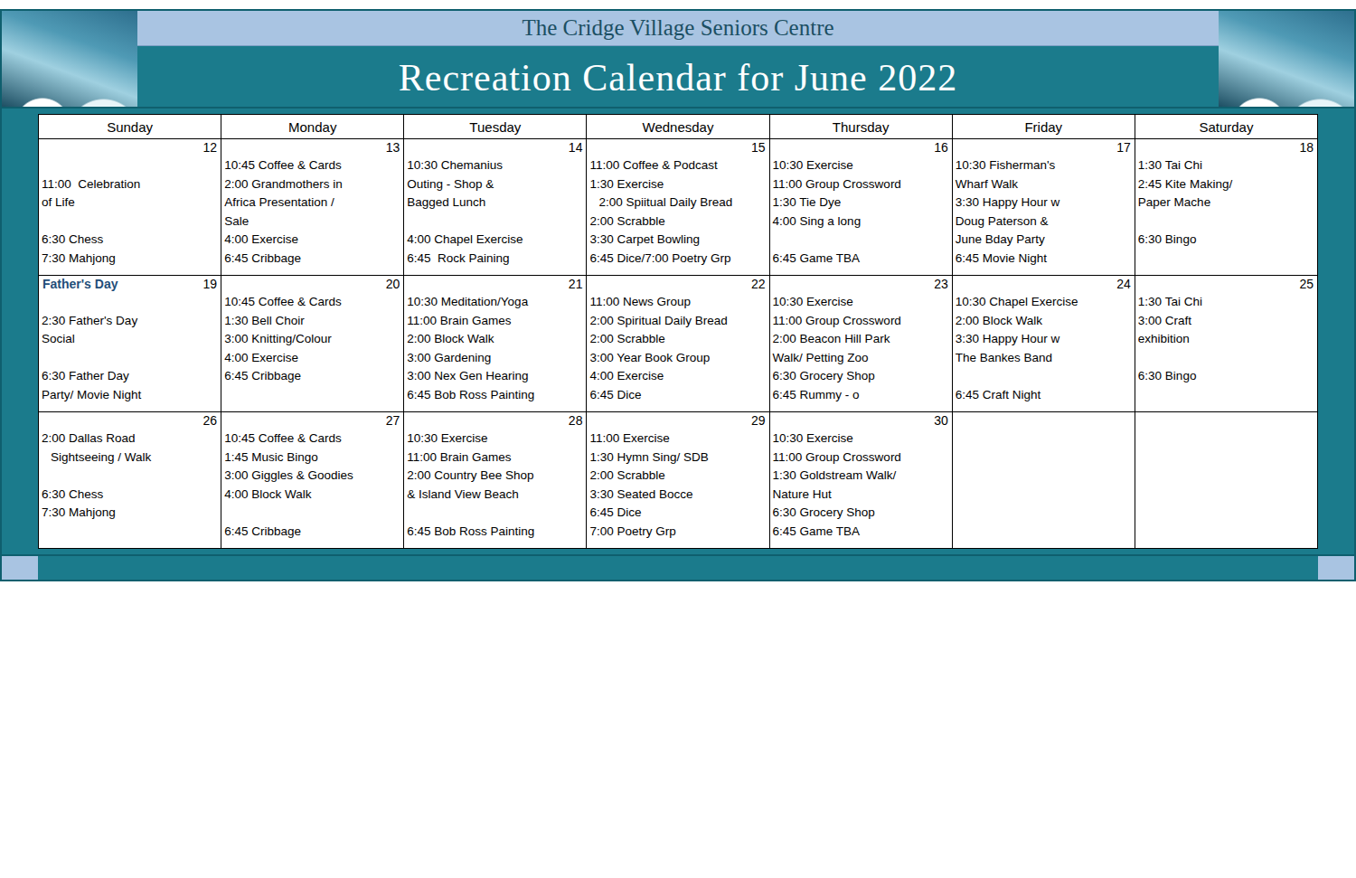The Cridge Village Seniors Centre
Recreation Calendar for June 2022
| Sunday | Monday | Tuesday | Wednesday | Thursday | Friday | Saturday |
| --- | --- | --- | --- | --- | --- | --- |
| 12 11:00 Celebration of Life 6:30 Chess 7:30 Mahjong | 13 10:45 Coffee & Cards 2:00 Grandmothers in Africa Presentation / Sale 4:00 Exercise 6:45 Cribbage | 14 10:30 Chemanius Outing - Shop & Bagged Lunch 4:00 Chapel Exercise 6:45 Rock Paining | 15 11:00 Coffee & Podcast 1:30 Exercise 2:00 Spiitual Daily Bread 2:00 Scrabble 3:30 Carpet Bowling 6:45 Dice/7:00 Poetry Grp | 16 10:30 Exercise 11:00 Group Crossword 1:30 Tie Dye 4:00 Sing a long 6:45 Game TBA | 17 10:30 Fisherman's Wharf Walk 3:30 Happy Hour w Doug Paterson & June Bday Party 6:45 Movie Night | 18 1:30 Tai Chi 2:45 Kite Making/ Paper Mache 6:30 Bingo |
| Father's Day 19 2:30 Father's Day Social 6:30 Father Day Party/ Movie Night | 20 10:45 Coffee & Cards 1:30 Bell Choir 3:00 Knitting/Colour 4:00 Exercise 6:45 Cribbage | 21 10:30 Meditation/Yoga 11:00 Brain Games 2:00 Block Walk 3:00 Gardening 3:00 Nex Gen Hearing 6:45 Bob Ross Painting | 22 11:00 News Group 2:00 Spiritual Daily Bread 2:00 Scrabble 3:00 Year Book Group 4:00 Exercise 6:45 Dice | 23 10:30 Exercise 11:00 Group Crossword 2:00 Beacon Hill Park Walk/ Petting Zoo 6:30 Grocery Shop 6:45 Rummy - o | 24 10:30 Chapel Exercise 2:00 Block Walk 3:30 Happy Hour w The Bankes Band 6:45 Craft Night | 25 1:30 Tai Chi 3:00 Craft exhibition 6:30 Bingo |
| 26 2:00 Dallas Road Sightseeing / Walk 6:30 Chess 7:30 Mahjong | 27 10:45 Coffee & Cards 1:45 Music Bingo 3:00 Giggles & Goodies 4:00 Block Walk 6:45 Cribbage | 28 10:30 Exercise 11:00 Brain Games 2:00 Country Bee Shop & Island View Beach 6:45 Bob Ross Painting | 29 11:00 Exercise 1:30 Hymn Sing/ SDB 2:00 Scrabble 3:30 Seated Bocce 6:45 Dice 7:00 Poetry Grp | 30 10:30 Exercise 11:00 Group Crossword 1:30 Goldstream Walk/ Nature Hut 6:30 Grocery Shop 6:45 Game TBA | | |